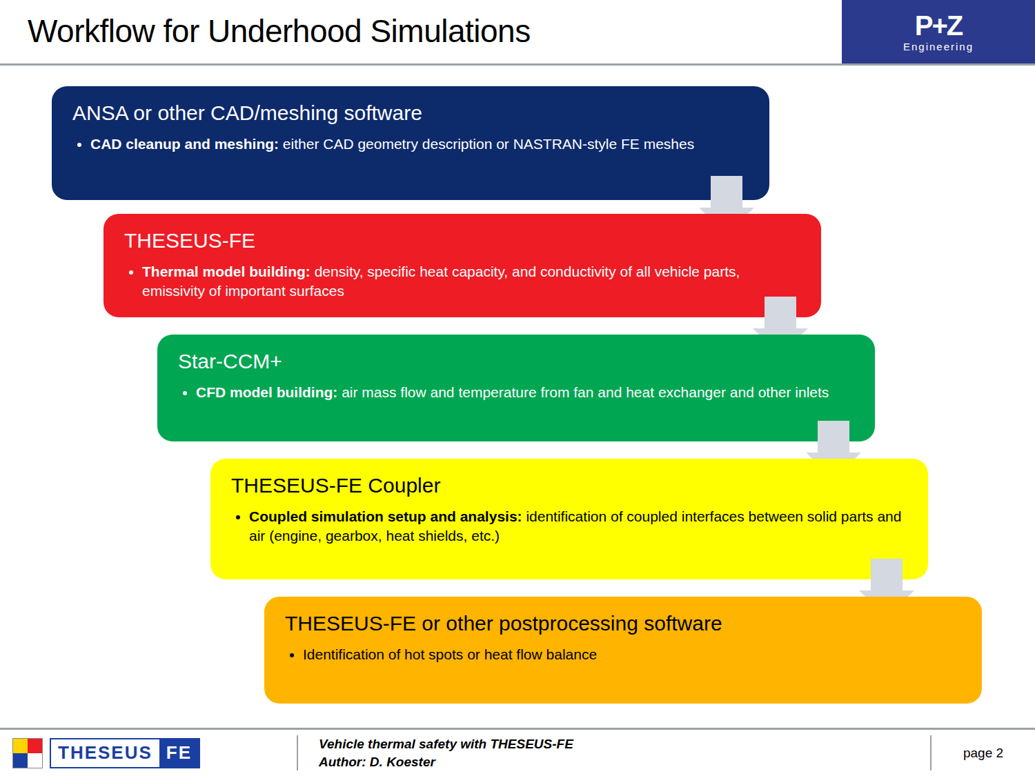Workflow for Underhood Simulations
P+Z
Engineering
ANSA or other CAD/meshing software
CAD cleanup and meshing: either CAD geometry description or NASTRAN-style FE meshes
THESEUS-FE
Thermal model building: density, specific heat capacity, and conductivity of all vehicle parts, emissivity of important surfaces
Star-CCM+
CFD model building: air mass flow and temperature from fan and heat exchanger and other inlets
THESEUS-FE Coupler
Coupled simulation setup and analysis: identification of coupled interfaces between solid parts and air (engine, gearbox, heat shields, etc.)
THESEUS-FE or other postprocessing software
Identification of hot spots or heat flow balance
THESEUS FE
Vehicle thermal safety with THESEUS-FE
Author: D. Koester
page 2